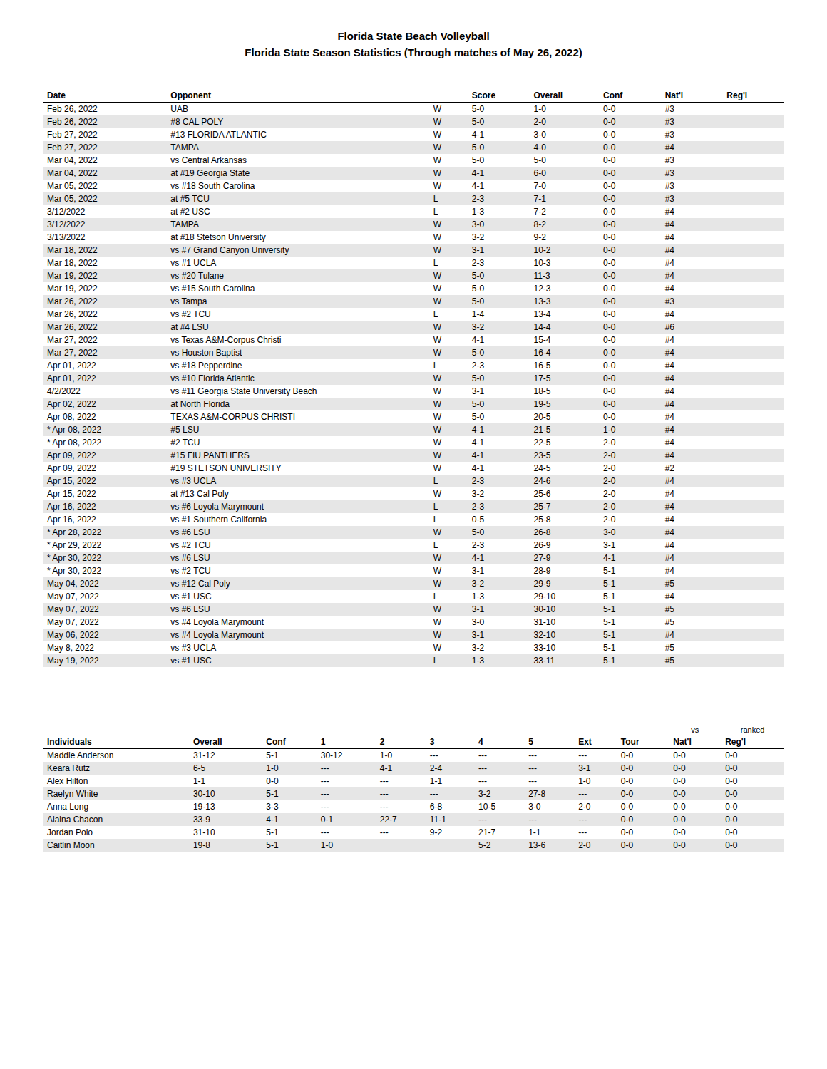Florida State Beach Volleyball
Florida State Season Statistics (Through matches of May 26, 2022)
| Date | Opponent | | Score | Overall | Conf | Nat'l | Reg'l |
| --- | --- | --- | --- | --- | --- | --- | --- |
| Feb 26, 2022 | UAB | W | 5-0 | 1-0 | 0-0 | #3 | |
| Feb 26, 2022 | #8 CAL POLY | W | 5-0 | 2-0 | 0-0 | #3 | |
| Feb 27, 2022 | #13 FLORIDA ATLANTIC | W | 4-1 | 3-0 | 0-0 | #3 | |
| Feb 27, 2022 | TAMPA | W | 5-0 | 4-0 | 0-0 | #4 | |
| Mar 04, 2022 | vs Central Arkansas | W | 5-0 | 5-0 | 0-0 | #3 | |
| Mar 04, 2022 | at #19 Georgia State | W | 4-1 | 6-0 | 0-0 | #3 | |
| Mar 05, 2022 | vs #18 South Carolina | W | 4-1 | 7-0 | 0-0 | #3 | |
| Mar 05, 2022 | at #5 TCU | L | 2-3 | 7-1 | 0-0 | #3 | |
| 3/12/2022 | at #2 USC | L | 1-3 | 7-2 | 0-0 | #4 | |
| 3/12/2022 | TAMPA | W | 3-0 | 8-2 | 0-0 | #4 | |
| 3/13/2022 | at #18 Stetson University | W | 3-2 | 9-2 | 0-0 | #4 | |
| Mar 18, 2022 | vs #7 Grand Canyon University | W | 3-1 | 10-2 | 0-0 | #4 | |
| Mar 18, 2022 | vs #1 UCLA | L | 2-3 | 10-3 | 0-0 | #4 | |
| Mar 19, 2022 | vs #20 Tulane | W | 5-0 | 11-3 | 0-0 | #4 | |
| Mar 19, 2022 | vs #15 South Carolina | W | 5-0 | 12-3 | 0-0 | #4 | |
| Mar 26, 2022 | vs Tampa | W | 5-0 | 13-3 | 0-0 | #3 | |
| Mar 26, 2022 | vs #2 TCU | L | 1-4 | 13-4 | 0-0 | #4 | |
| Mar 26, 2022 | at #4 LSU | W | 3-2 | 14-4 | 0-0 | #6 | |
| Mar 27, 2022 | vs Texas A&M-Corpus Christi | W | 4-1 | 15-4 | 0-0 | #4 | |
| Mar 27, 2022 | vs Houston Baptist | W | 5-0 | 16-4 | 0-0 | #4 | |
| Apr 01, 2022 | vs #18 Pepperdine | L | 2-3 | 16-5 | 0-0 | #4 | |
| Apr 01, 2022 | vs #10 Florida Atlantic | W | 5-0 | 17-5 | 0-0 | #4 | |
| 4/2/2022 | vs #11 Georgia State University Beach | W | 3-1 | 18-5 | 0-0 | #4 | |
| Apr 02, 2022 | at North Florida | W | 5-0 | 19-5 | 0-0 | #4 | |
| Apr 08, 2022 | TEXAS A&M-CORPUS CHRISTI | W | 5-0 | 20-5 | 0-0 | #4 | |
| * Apr 08, 2022 | #5 LSU | W | 4-1 | 21-5 | 1-0 | #4 | |
| * Apr 08, 2022 | #2 TCU | W | 4-1 | 22-5 | 2-0 | #4 | |
| Apr 09, 2022 | #15 FIU PANTHERS | W | 4-1 | 23-5 | 2-0 | #4 | |
| Apr 09, 2022 | #19 STETSON UNIVERSITY | W | 4-1 | 24-5 | 2-0 | #2 | |
| Apr 15, 2022 | vs #3 UCLA | L | 2-3 | 24-6 | 2-0 | #4 | |
| Apr 15, 2022 | at #13 Cal Poly | W | 3-2 | 25-6 | 2-0 | #4 | |
| Apr 16, 2022 | vs #6 Loyola Marymount | L | 2-3 | 25-7 | 2-0 | #4 | |
| Apr 16, 2022 | vs #1 Southern California | L | 0-5 | 25-8 | 2-0 | #4 | |
| * Apr 28, 2022 | vs #6 LSU | W | 5-0 | 26-8 | 3-0 | #4 | |
| * Apr 29, 2022 | vs #2 TCU | L | 2-3 | 26-9 | 3-1 | #4 | |
| * Apr 30, 2022 | vs #6 LSU | W | 4-1 | 27-9 | 4-1 | #4 | |
| * Apr 30, 2022 | vs #2 TCU | W | 3-1 | 28-9 | 5-1 | #4 | |
| May 04, 2022 | vs #12 Cal Poly | W | 3-2 | 29-9 | 5-1 | #5 | |
| May 07, 2022 | vs #1 USC | L | 1-3 | 29-10 | 5-1 | #4 | |
| May 07, 2022 | vs #6 LSU | W | 3-1 | 30-10 | 5-1 | #5 | |
| May 07, 2022 | vs #4 Loyola Marymount | W | 3-0 | 31-10 | 5-1 | #5 | |
| May 06, 2022 | vs #4 Loyola Marymount | W | 3-1 | 32-10 | 5-1 | #4 | |
| May 8, 2022 | vs #3 UCLA | W | 3-2 | 33-10 | 5-1 | #5 | |
| May 19, 2022 | vs #1 USC | L | 1-3 | 33-11 | 5-1 | #5 | |
| | | | | | | | | | | vs | ranked |
| --- | --- | --- | --- | --- | --- | --- | --- | --- | --- | --- | --- |
| Individuals | Overall | Conf | 1 | 2 | 3 | 4 | 5 | Ext | Tour | Nat'l | Reg'l |
| Maddie Anderson | 31-12 | 5-1 | 30-12 | 1-0 | --- | --- | --- | --- | 0-0 | 0-0 | 0-0 |
| Keara Rutz | 6-5 | 1-0 | --- | 4-1 | 2-4 | --- | --- | 3-1 | 0-0 | 0-0 | 0-0 |
| Alex Hilton | 1-1 | 0-0 | --- | --- | 1-1 | --- | --- | 1-0 | 0-0 | 0-0 | 0-0 |
| Raelyn White | 30-10 | 5-1 | --- | --- | --- | 3-2 | 27-8 | --- | 0-0 | 0-0 | 0-0 |
| Anna Long | 19-13 | 3-3 | --- | --- | 6-8 | 10-5 | 3-0 | 2-0 | 0-0 | 0-0 | 0-0 |
| Alaina Chacon | 33-9 | 4-1 | 0-1 | 22-7 | 11-1 | --- | --- | --- | 0-0 | 0-0 | 0-0 |
| Jordan Polo | 31-10 | 5-1 | --- | --- | 9-2 | 21-7 | 1-1 | --- | 0-0 | 0-0 | 0-0 |
| Caitlin Moon | 19-8 | 5-1 | 1-0 | | | 5-2 | 13-6 | 2-0 | 0-0 | 0-0 | 0-0 |